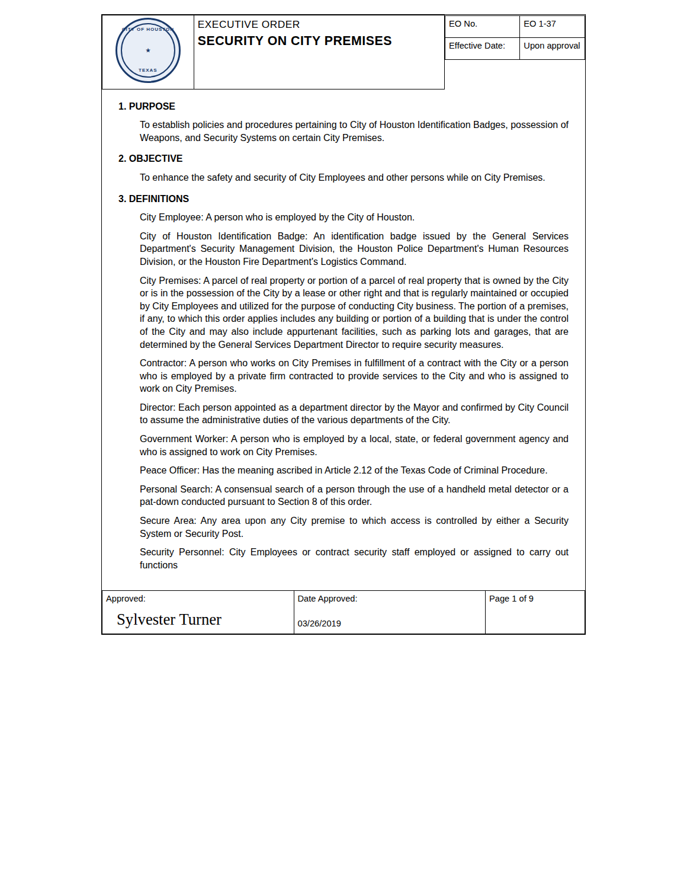| CITY OF HOUSTON ★ TEXAS | EXECUTIVE ORDER SECURITY ON CITY PREMISES | / EO No. / EO 1-37 / / Effective Date: / Upon approval / |
Purpose
To establish policies and procedures pertaining to City of Houston Identification Badges, possession of Weapons, and Security Systems on certain City Premises.
Objective
To enhance the safety and security of City Employees and other persons while on City Premises.
Definitions
City Employee: A person who is employed by the City of Houston.
City of Houston Identification Badge: An identification badge issued by the General Services Department's Security Management Division, the Houston Police Department's Human Resources Division, or the Houston Fire Department's Logistics Command.
City Premises: A parcel of real property or portion of a parcel of real property that is owned by the City or is in the possession of the City by a lease or other right and that is regularly maintained or occupied by City Employees and utilized for the purpose of conducting City business. The portion of a premises, if any, to which this order applies includes any building or portion of a building that is under the control of the City and may also include appurtenant facilities, such as parking lots and garages, that are determined by the General Services Department Director to require security measures.
Contractor: A person who works on City Premises in fulfillment of a contract with the City or a person who is employed by a private firm contracted to provide services to the City and who is assigned to work on City Premises.
Director: Each person appointed as a department director by the Mayor and confirmed by City Council to assume the administrative duties of the various departments of the City.
Government Worker: A person who is employed by a local, state, or federal government agency and who is assigned to work on City Premises.
Peace Officer: Has the meaning ascribed in Article 2.12 of the Texas Code of Criminal Procedure.
Personal Search: A consensual search of a person through the use of a handheld metal detector or a pat-down conducted pursuant to Section 8 of this order.
Secure Area: Any area upon any City premise to which access is controlled by either a Security System or Security Post.
Security Personnel: City Employees or contract security staff employed or assigned to carry out functions
| Approved: Sylvester Turner | Date Approved: 03/26/2019 | Page 1 of 9 |